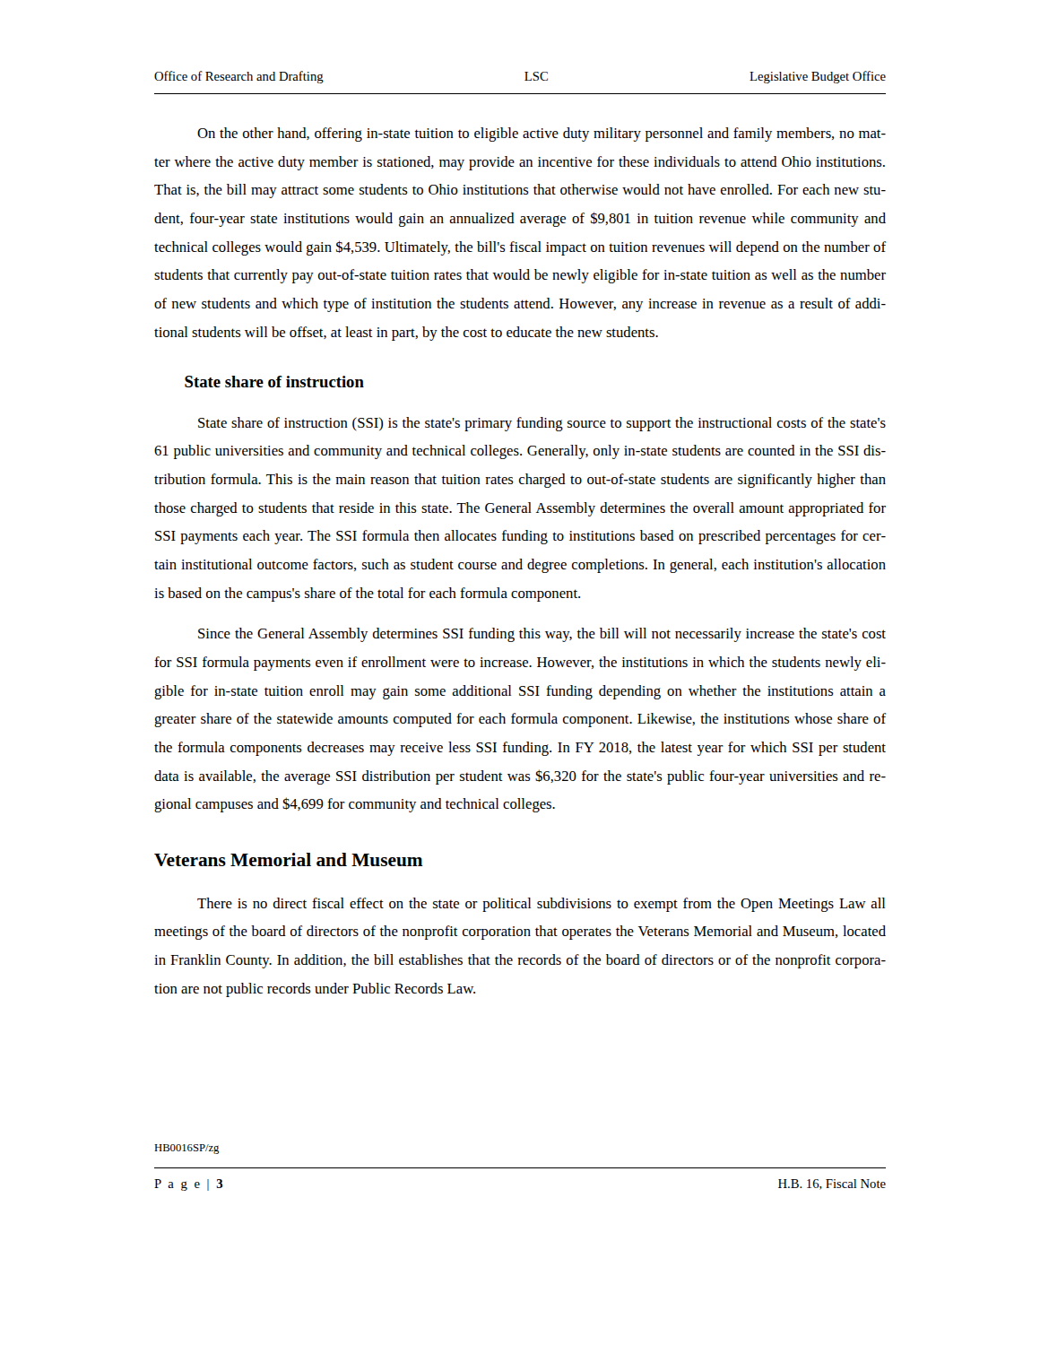Office of Research and Drafting
LSC
Legislative Budget Office
On the other hand, offering in-state tuition to eligible active duty military personnel and family members, no matter where the active duty member is stationed, may provide an incentive for these individuals to attend Ohio institutions. That is, the bill may attract some students to Ohio institutions that otherwise would not have enrolled. For each new student, four-year state institutions would gain an annualized average of $9,801 in tuition revenue while community and technical colleges would gain $4,539. Ultimately, the bill's fiscal impact on tuition revenues will depend on the number of students that currently pay out-of-state tuition rates that would be newly eligible for in-state tuition as well as the number of new students and which type of institution the students attend. However, any increase in revenue as a result of additional students will be offset, at least in part, by the cost to educate the new students.
State share of instruction
State share of instruction (SSI) is the state's primary funding source to support the instructional costs of the state's 61 public universities and community and technical colleges. Generally, only in-state students are counted in the SSI distribution formula. This is the main reason that tuition rates charged to out-of-state students are significantly higher than those charged to students that reside in this state. The General Assembly determines the overall amount appropriated for SSI payments each year. The SSI formula then allocates funding to institutions based on prescribed percentages for certain institutional outcome factors, such as student course and degree completions. In general, each institution's allocation is based on the campus's share of the total for each formula component.
Since the General Assembly determines SSI funding this way, the bill will not necessarily increase the state's cost for SSI formula payments even if enrollment were to increase. However, the institutions in which the students newly eligible for in-state tuition enroll may gain some additional SSI funding depending on whether the institutions attain a greater share of the statewide amounts computed for each formula component. Likewise, the institutions whose share of the formula components decreases may receive less SSI funding. In FY 2018, the latest year for which SSI per student data is available, the average SSI distribution per student was $6,320 for the state's public four-year universities and regional campuses and $4,699 for community and technical colleges.
Veterans Memorial and Museum
There is no direct fiscal effect on the state or political subdivisions to exempt from the Open Meetings Law all meetings of the board of directors of the nonprofit corporation that operates the Veterans Memorial and Museum, located in Franklin County. In addition, the bill establishes that the records of the board of directors or of the nonprofit corporation are not public records under Public Records Law.
HB0016SP/zg
P a g e | 3
H.B. 16, Fiscal Note